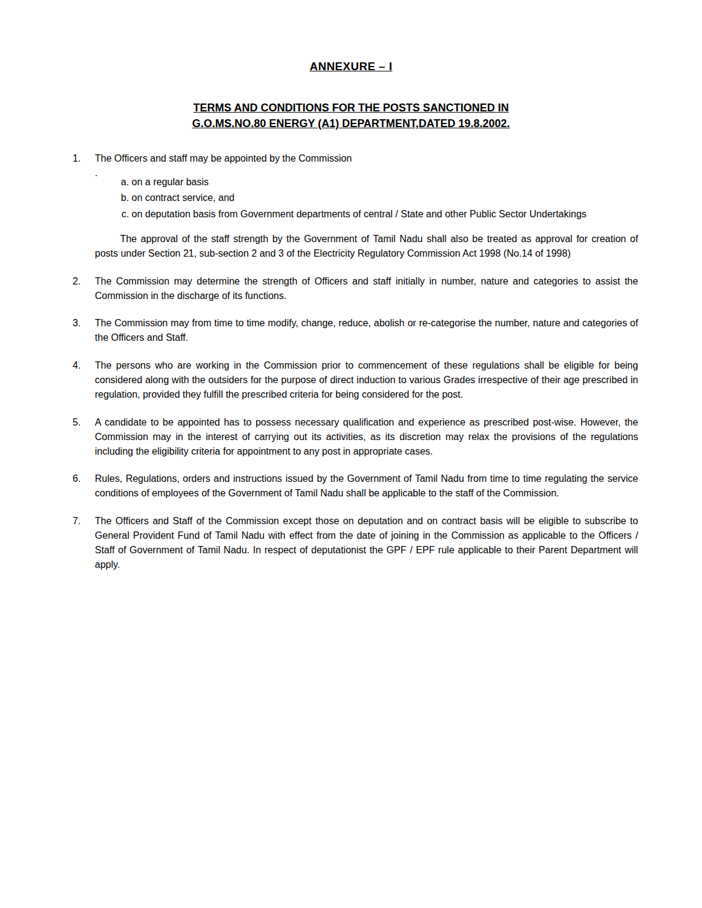ANNEXURE – I
TERMS AND CONDITIONS FOR THE POSTS SANCTIONED IN
G.O.MS.NO.80 ENERGY (A1) DEPARTMENT,DATED 19.8.2002.
The Officers and staff may be appointed by the Commission .
on a regular basis
on contract service, and
on deputation basis from Government departments of central / State and other Public Sector Undertakings
The approval of the staff strength by the Government of Tamil Nadu shall also be treated as approval for creation of posts under Section 21, sub-section 2 and 3 of the Electricity Regulatory Commission Act 1998 (No.14 of 1998)
The Commission may determine the strength of Officers and staff initially in number, nature and categories to assist the Commission in the discharge of its functions.
The Commission may from time to time modify, change, reduce, abolish or re-categorise the number, nature and categories of the Officers and Staff.
The persons who are working in the Commission prior to commencement of these regulations shall be eligible for being considered along with the outsiders for the purpose of direct induction to various Grades irrespective of their age prescribed in regulation, provided they fulfill the prescribed criteria for being considered for the post.
A candidate to be appointed has to possess necessary qualification and experience as prescribed post-wise. However, the Commission may in the interest of carrying out its activities, as its discretion may relax the provisions of the regulations including the eligibility criteria for appointment to any post in appropriate cases.
Rules, Regulations, orders and instructions issued by the Government of Tamil Nadu from time to time regulating the service conditions of employees of the Government of Tamil Nadu shall be applicable to the staff of the Commission.
The Officers and Staff of the Commission except those on deputation and on contract basis will be eligible to subscribe to General Provident Fund of Tamil Nadu with effect from the date of joining in the Commission as applicable to the Officers / Staff of Government of Tamil Nadu. In respect of deputationist the GPF / EPF rule applicable to their Parent Department will apply.